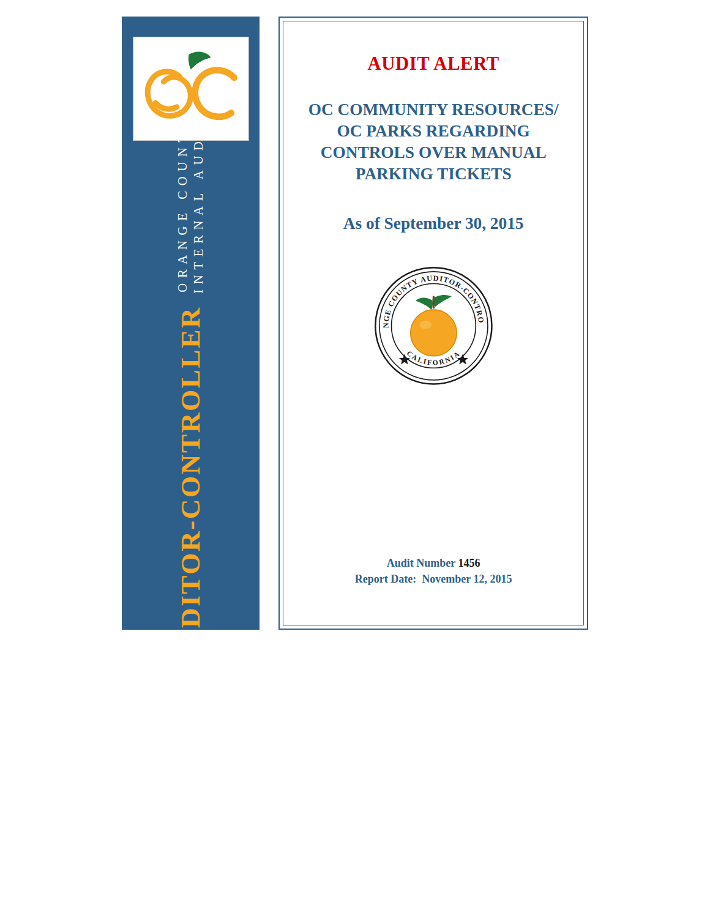AUDITOR-CONTROLLER
ORANGE COUNTY INTERNAL AUDIT
AUDIT ALERT
OC COMMUNITY RESOURCES/
OC PARKS REGARDING
CONTROLS OVER MANUAL
PARKING TICKETS
As of September 30, 2015
ORANGE COUNTY AUDITOR-CONTROLLER CALIFORNIA
Audit Number 1456
Report Date: November 12, 2015